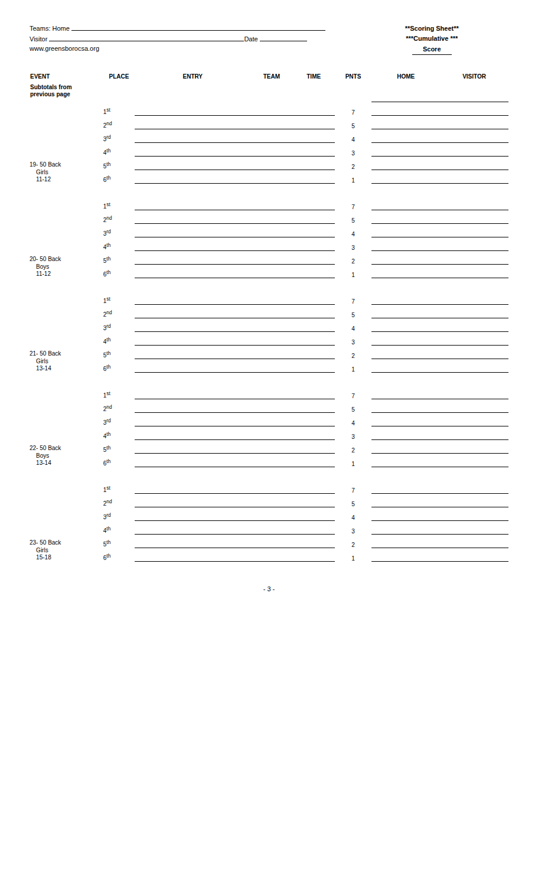Teams: Home
Visitor Date
www.greensborocsa.org
**Scoring Sheet**
***Cumulative ***
Score
| EVENT | PLACE | ENTRY | TEAM | TIME | PNTS | HOME | VISITOR |
| --- | --- | --- | --- | --- | --- | --- | --- |
| Subtotals from previous page | | | | | | | |
| 19- 50 Back Girls 11-12 | 1 st | | | | 7 | | |
| 2 nd | | | | 5 | | |
| 3 rd | | | | 4 | | |
| 4 th | | | | 3 | | |
| 5 th | | | | 2 | | |
| 6 th | | | | 1 | | |
| 20- 50 Back Boys 11-12 | 1 st | | | | 7 | | |
| 2 nd | | | | 5 | | |
| 3 rd | | | | 4 | | |
| 4 th | | | | 3 | | |
| 5 th | | | | 2 | | |
| 6 th | | | | 1 | | |
| 21- 50 Back Girls 13-14 | 1 st | | | | 7 | | |
| 2 nd | | | | 5 | | |
| 3 rd | | | | 4 | | |
| 4 th | | | | 3 | | |
| 5 th | | | | 2 | | |
| 6 th | | | | 1 | | |
| 22- 50 Back Boys 13-14 | 1 st | | | | 7 | | |
| 2 nd | | | | 5 | | |
| 3 rd | | | | 4 | | |
| 4 th | | | | 3 | | |
| 5 th | | | | 2 | | |
| 6 th | | | | 1 | | |
| 23- 50 Back Girls 15-18 | 1 st | | | | 7 | | |
| 2 nd | | | | 5 | | |
| 3 rd | | | | 4 | | |
| 4 th | | | | 3 | | |
| 5 th | | | | 2 | | |
| 6 th | | | | 1 | | |
- 3 -